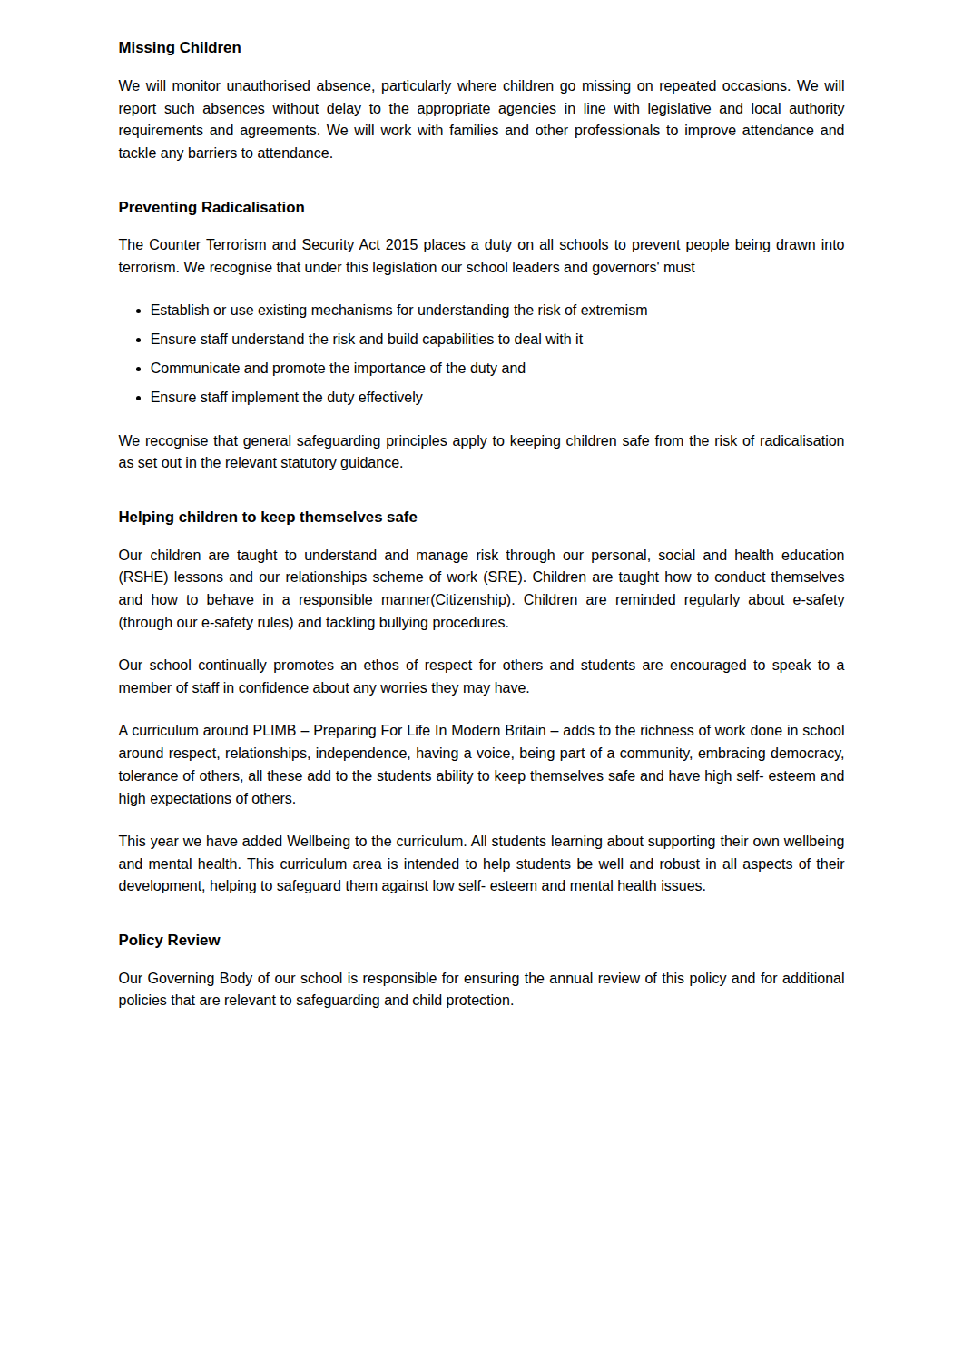Missing Children
We will monitor unauthorised absence, particularly where children go missing on repeated occasions. We will report such absences without delay to the appropriate agencies in line with legislative and local authority requirements and agreements. We will work with families and other professionals to improve attendance and tackle any barriers to attendance.
Preventing Radicalisation
The Counter Terrorism and Security Act 2015 places a duty on all schools to prevent people being drawn into terrorism. We recognise that under this legislation our school leaders and governors' must
Establish or use existing mechanisms for understanding the risk of extremism
Ensure staff understand the risk and build capabilities to deal with it
Communicate and promote the importance of the duty and
Ensure staff implement the duty effectively
We recognise that general safeguarding principles apply to keeping children safe from the risk of radicalisation as set out in the relevant statutory guidance.
Helping children to keep themselves safe
Our children are taught to understand and manage risk through our personal, social and health education (RSHE) lessons and our relationships scheme of work (SRE). Children are taught how to conduct themselves and how to behave in a responsible manner(Citizenship). Children are reminded regularly about e-safety (through our e-safety rules) and tackling bullying procedures.
Our school continually promotes an ethos of respect for others and students are encouraged to speak to a member of staff in confidence about any worries they may have.
A curriculum around PLIMB – Preparing For Life In Modern Britain – adds to the richness of work done in school around respect, relationships, independence, having a voice, being part of a community, embracing democracy, tolerance of others, all these add to the students ability to keep themselves safe and have high self- esteem and high expectations of others.
This year we have added Wellbeing to the curriculum. All students learning about supporting their own wellbeing and mental health. This curriculum area is intended to help students be well and robust in all aspects of their development, helping to safeguard them against low self- esteem and mental health issues.
Policy Review
Our Governing Body of our school is responsible for ensuring the annual review of this policy and for additional policies that are relevant to safeguarding and child protection.